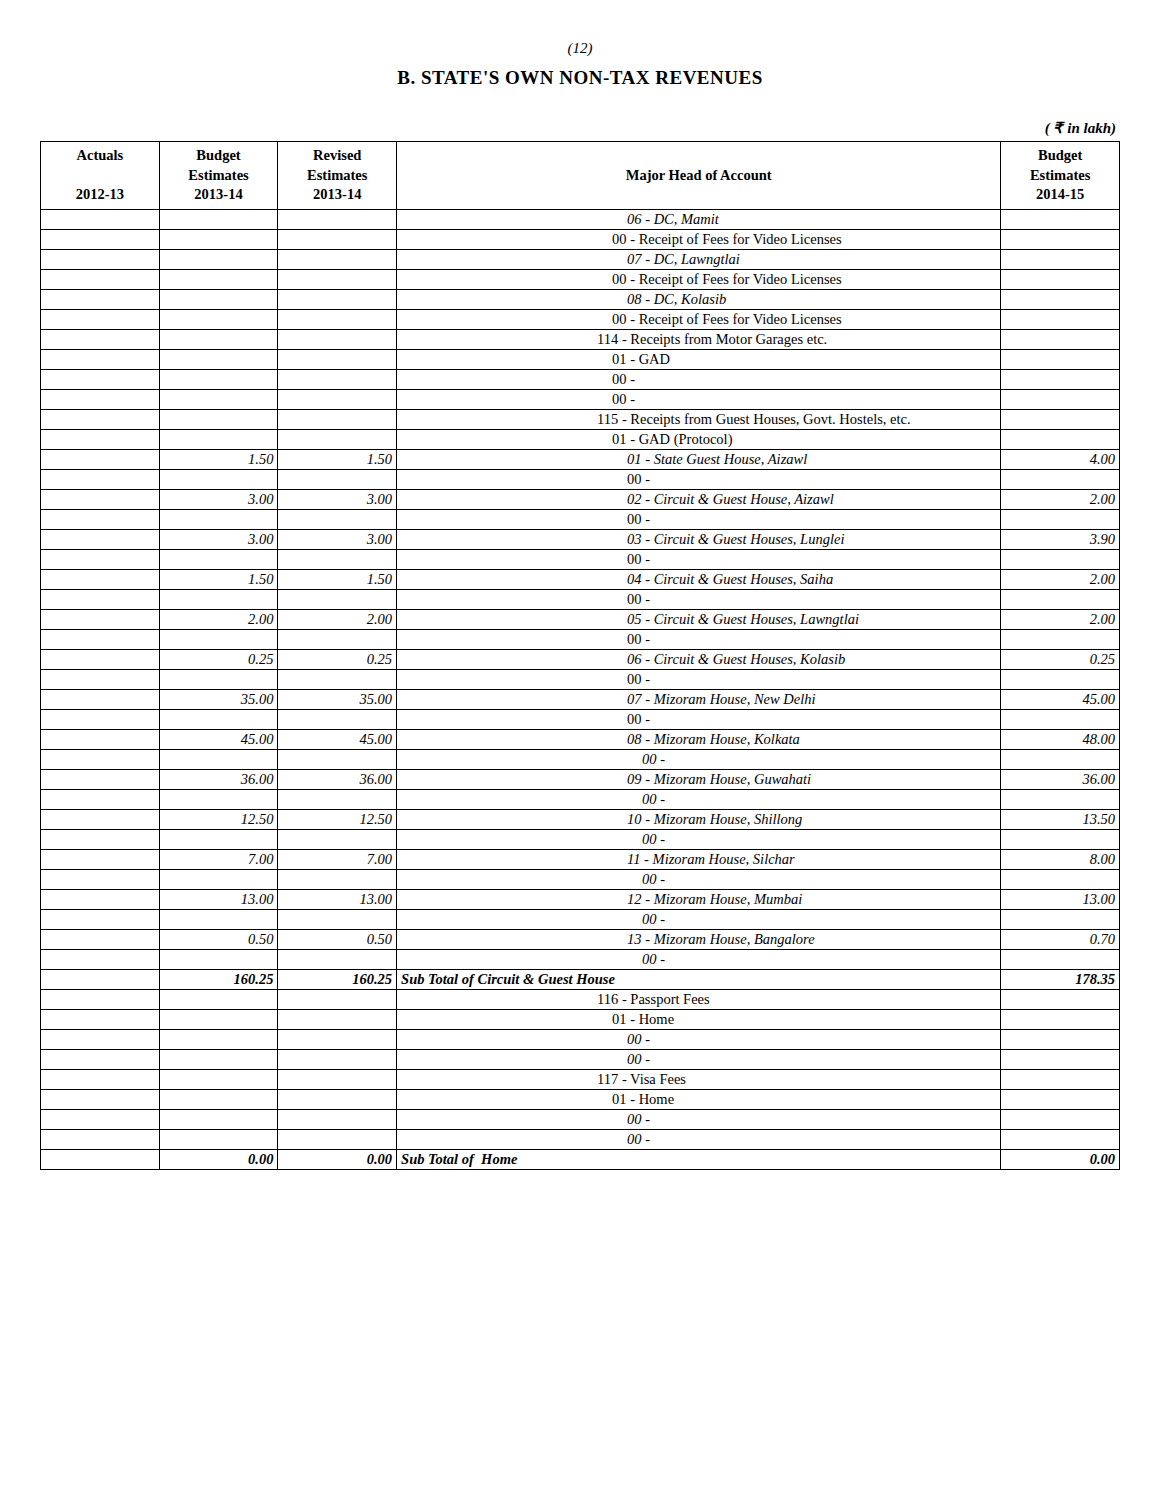(12)
B. STATE'S OWN NON-TAX REVENUES
( ₹ in lakh)
| Actuals 2012-13 | Budget Estimates 2013-14 | Revised Estimates 2013-14 | Major Head of Account | Budget Estimates 2014-15 |
| --- | --- | --- | --- | --- |
| | | | 06 - DC, Mamit | |
| | | | 00 - Receipt of Fees for Video Licenses | |
| | | | 07 - DC, Lawngtlai | |
| | | | 00 - Receipt of Fees for Video Licenses | |
| | | | 08 - DC, Kolasib | |
| | | | 00 - Receipt of Fees for Video Licenses | |
| | | | 114 - Receipts from Motor Garages etc. | |
| | | | 01 - GAD | |
| | | | 00 - | |
| | | | 00 - | |
| | | | 115 - Receipts from Guest Houses, Govt. Hostels, etc. | |
| | | | 01 - GAD (Protocol) | |
| | 1.50 | 1.50 | 01 - State Guest House, Aizawl | 4.00 |
| | | | 00 - | |
| | 3.00 | 3.00 | 02 - Circuit & Guest House, Aizawl | 2.00 |
| | | | 00 - | |
| | 3.00 | 3.00 | 03 - Circuit & Guest Houses, Lunglei | 3.90 |
| | | | 00 - | |
| | 1.50 | 1.50 | 04 - Circuit & Guest Houses, Saiha | 2.00 |
| | | | 00 - | |
| | 2.00 | 2.00 | 05 - Circuit & Guest Houses, Lawngtlai | 2.00 |
| | | | 00 - | |
| | 0.25 | 0.25 | 06 - Circuit & Guest Houses, Kolasib | 0.25 |
| | | | 00 - | |
| | 35.00 | 35.00 | 07 - Mizoram House, New Delhi | 45.00 |
| | | | 00 - | |
| | 45.00 | 45.00 | 08 - Mizoram House, Kolkata | 48.00 |
| | | | 00 - | |
| | 36.00 | 36.00 | 09 - Mizoram House, Guwahati | 36.00 |
| | | | 00 - | |
| | 12.50 | 12.50 | 10 - Mizoram House, Shillong | 13.50 |
| | | | 00 - | |
| | 7.00 | 7.00 | 11 - Mizoram House, Silchar | 8.00 |
| | | | 00 - | |
| | 13.00 | 13.00 | 12 - Mizoram House, Mumbai | 13.00 |
| | | | 00 - | |
| | 0.50 | 0.50 | 13 - Mizoram House, Bangalore | 0.70 |
| | | | 00 - | |
| | 160.25 | 160.25 | Sub Total of Circuit & Guest House | 178.35 |
| | | | 116 - Passport Fees | |
| | | | 01 - Home | |
| | | | 00 - | |
| | | | 00 - | |
| | | | 117 - Visa Fees | |
| | | | 01 - Home | |
| | | | 00 - | |
| | | | 00 - | |
| | 0.00 | 0.00 | Sub Total of Home | 0.00 |